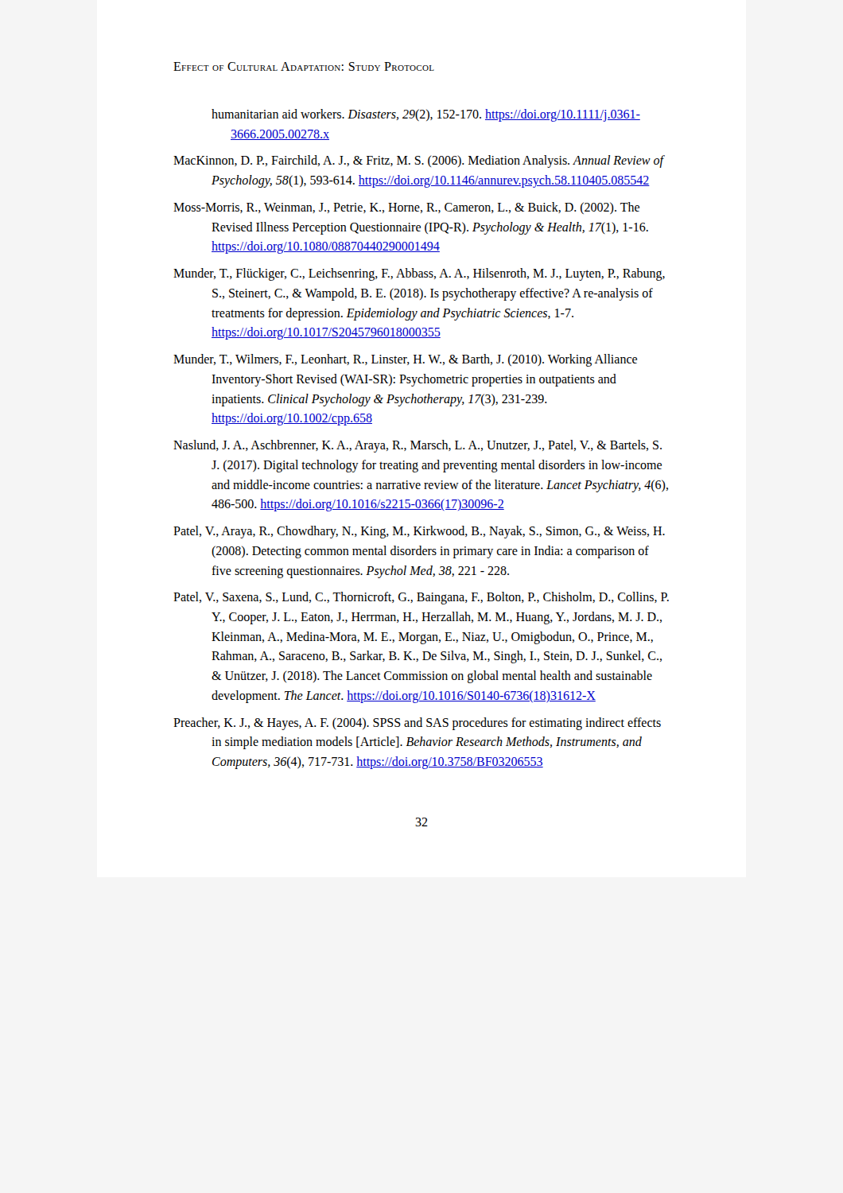Effect of Cultural Adaptation: Study Protocol
humanitarian aid workers. Disasters, 29(2), 152-170. https://doi.org/10.1111/j.0361-3666.2005.00278.x
MacKinnon, D. P., Fairchild, A. J., & Fritz, M. S. (2006). Mediation Analysis. Annual Review of Psychology, 58(1), 593-614. https://doi.org/10.1146/annurev.psych.58.110405.085542
Moss-Morris, R., Weinman, J., Petrie, K., Horne, R., Cameron, L., & Buick, D. (2002). The Revised Illness Perception Questionnaire (IPQ-R). Psychology & Health, 17(1), 1-16. https://doi.org/10.1080/08870440290001494
Munder, T., Flückiger, C., Leichsenring, F., Abbass, A. A., Hilsenroth, M. J., Luyten, P., Rabung, S., Steinert, C., & Wampold, B. E. (2018). Is psychotherapy effective? A re-analysis of treatments for depression. Epidemiology and Psychiatric Sciences, 1-7. https://doi.org/10.1017/S2045796018000355
Munder, T., Wilmers, F., Leonhart, R., Linster, H. W., & Barth, J. (2010). Working Alliance Inventory-Short Revised (WAI-SR): Psychometric properties in outpatients and inpatients. Clinical Psychology & Psychotherapy, 17(3), 231-239. https://doi.org/10.1002/cpp.658
Naslund, J. A., Aschbrenner, K. A., Araya, R., Marsch, L. A., Unutzer, J., Patel, V., & Bartels, S. J. (2017). Digital technology for treating and preventing mental disorders in low-income and middle-income countries: a narrative review of the literature. Lancet Psychiatry, 4(6), 486-500. https://doi.org/10.1016/s2215-0366(17)30096-2
Patel, V., Araya, R., Chowdhary, N., King, M., Kirkwood, B., Nayak, S., Simon, G., & Weiss, H. (2008). Detecting common mental disorders in primary care in India: a comparison of five screening questionnaires. Psychol Med, 38, 221 - 228.
Patel, V., Saxena, S., Lund, C., Thornicroft, G., Baingana, F., Bolton, P., Chisholm, D., Collins, P. Y., Cooper, J. L., Eaton, J., Herrman, H., Herzallah, M. M., Huang, Y., Jordans, M. J. D., Kleinman, A., Medina-Mora, M. E., Morgan, E., Niaz, U., Omigbodun, O., Prince, M., Rahman, A., Saraceno, B., Sarkar, B. K., De Silva, M., Singh, I., Stein, D. J., Sunkel, C., & Unützer, J. (2018). The Lancet Commission on global mental health and sustainable development. The Lancet. https://doi.org/10.1016/S0140-6736(18)31612-X
Preacher, K. J., & Hayes, A. F. (2004). SPSS and SAS procedures for estimating indirect effects in simple mediation models [Article]. Behavior Research Methods, Instruments, and Computers, 36(4), 717-731. https://doi.org/10.3758/BF03206553
32